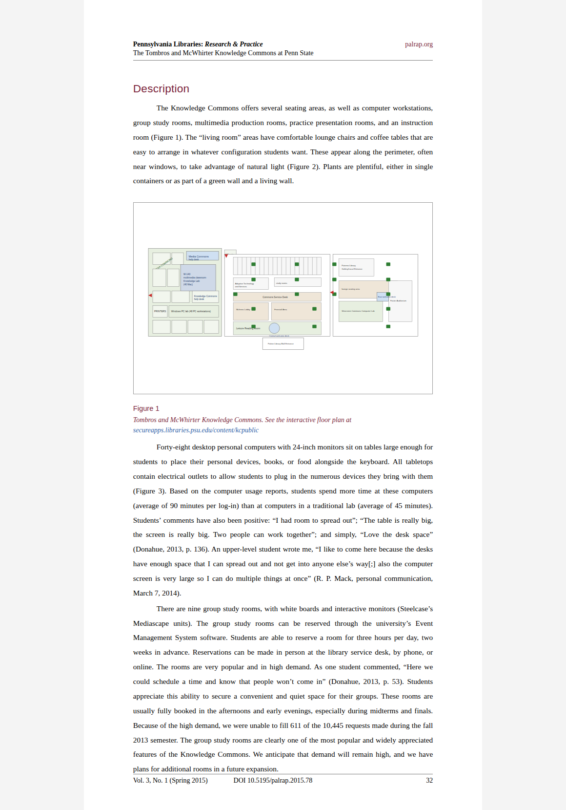Pennsylvania Libraries: Research & Practice
The Tombros and McWhirter Knowledge Commons at Penn State
palrap.org
Description
The Knowledge Commons offers several seating areas, as well as computer workstations, group study rooms, multimedia production rooms, practice presentation rooms, and an instruction room (Figure 1). The “living room” areas have comfortable lounge chairs and coffee tables that are easy to arrange in whatever configuration students want. These appear along the perimeter, often near windows, to take advantage of natural light (Figure 2). Plants are plentiful, either in single containers or as part of a green wall and a living wall.
Media Commons help desk 142 suite MEDIA COMMONS W-140 multimedia classroom Knowledge Lab (40 Mac) Knowledge Commons help desk PRINTERS Windows PC lab (48 PC workstations) Adaptive Technology and Services study rooms Commons Service Desk McInnes Lobby Freestall Area Leisure Reading Room Central welcome desk Paterno Library Gallery/Local Entrance lounge seating area Silverstein Commons Computer Lab Foster Auditorium East welcome desk Pattee Library Mall Entrance
Figure 1 Tombros and McWhirter Knowledge Commons. See the interactive floor plan at secureapps.libraries.psu.edu/content/kcpublic
Forty-eight desktop personal computers with 24-inch monitors sit on tables large enough for students to place their personal devices, books, or food alongside the keyboard. All tabletops contain electrical outlets to allow students to plug in the numerous devices they bring with them (Figure 3). Based on the computer usage reports, students spend more time at these computers (average of 90 minutes per log-in) than at computers in a traditional lab (average of 45 minutes). Students’ comments have also been positive: “I had room to spread out”; “The table is really big, the screen is really big. Two people can work together”; and simply, “Love the desk space” (Donahue, 2013, p. 136). An upper-level student wrote me, “I like to come here because the desks have enough space that I can spread out and not get into anyone else’s way[;] also the computer screen is very large so I can do multiple things at once” (R. P. Mack, personal communication, March 7, 2014).
There are nine group study rooms, with white boards and interactive monitors (Steelcase’s Mediascape units). The group study rooms can be reserved through the university’s Event Management System software. Students are able to reserve a room for three hours per day, two weeks in advance. Reservations can be made in person at the library service desk, by phone, or online. The rooms are very popular and in high demand. As one student commented, “Here we could schedule a time and know that people won’t come in” (Donahue, 2013, p. 53). Students appreciate this ability to secure a convenient and quiet space for their groups. These rooms are usually fully booked in the afternoons and early evenings, especially during midterms and finals. Because of the high demand, we were unable to fill 611 of the 10,445 requests made during the fall 2013 semester. The group study rooms are clearly one of the most popular and widely appreciated features of the Knowledge Commons. We anticipate that demand will remain high, and we have plans for additional rooms in a future expansion.
Vol. 3, No. 1 (Spring 2015)
DOI 10.5195/palrap.2015.78
32